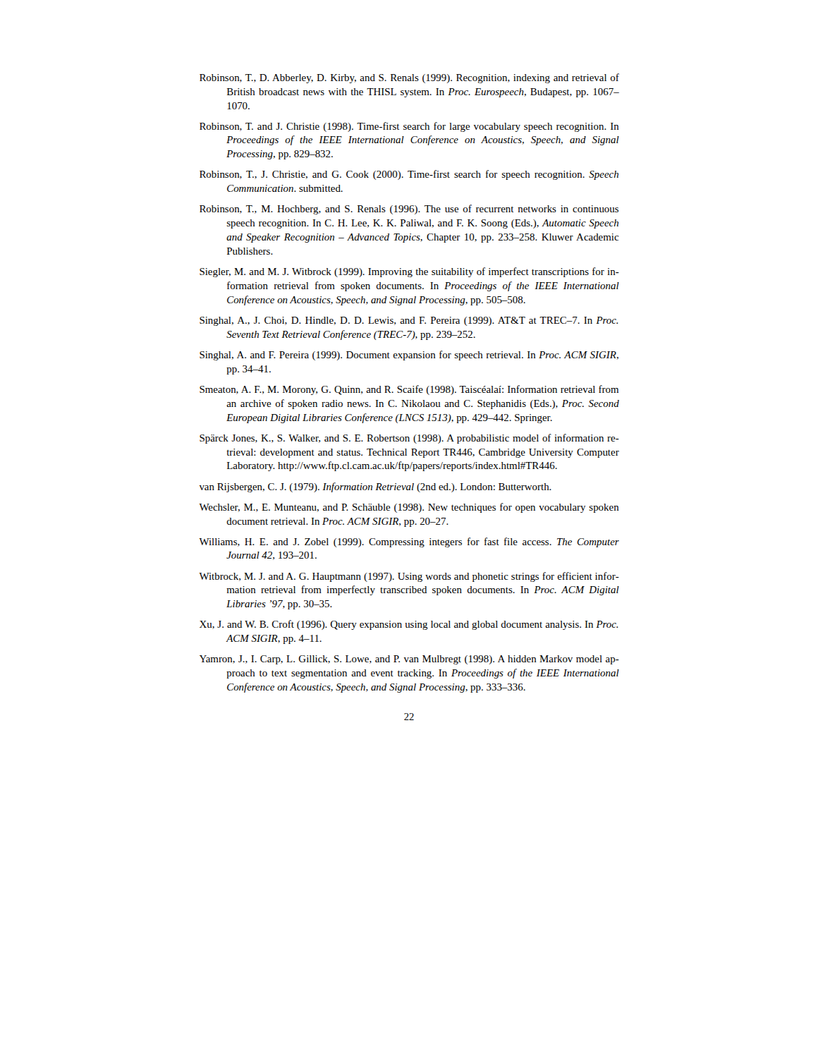Robinson, T., D. Abberley, D. Kirby, and S. Renals (1999). Recognition, indexing and retrieval of British broadcast news with the THISL system. In Proc. Eurospeech, Budapest, pp. 1067–1070.
Robinson, T. and J. Christie (1998). Time-first search for large vocabulary speech recognition. In Proceedings of the IEEE International Conference on Acoustics, Speech, and Signal Processing, pp. 829–832.
Robinson, T., J. Christie, and G. Cook (2000). Time-first search for speech recognition. Speech Communication. submitted.
Robinson, T., M. Hochberg, and S. Renals (1996). The use of recurrent networks in continuous speech recognition. In C. H. Lee, K. K. Paliwal, and F. K. Soong (Eds.), Automatic Speech and Speaker Recognition – Advanced Topics, Chapter 10, pp. 233–258. Kluwer Academic Publishers.
Siegler, M. and M. J. Witbrock (1999). Improving the suitability of imperfect transcriptions for information retrieval from spoken documents. In Proceedings of the IEEE International Conference on Acoustics, Speech, and Signal Processing, pp. 505–508.
Singhal, A., J. Choi, D. Hindle, D. D. Lewis, and F. Pereira (1999). AT&T at TREC–7. In Proc. Seventh Text Retrieval Conference (TREC-7), pp. 239–252.
Singhal, A. and F. Pereira (1999). Document expansion for speech retrieval. In Proc. ACM SIGIR, pp. 34–41.
Smeaton, A. F., M. Morony, G. Quinn, and R. Scaife (1998). Taiscéalaí: Information retrieval from an archive of spoken radio news. In C. Nikolaou and C. Stephanidis (Eds.), Proc. Second European Digital Libraries Conference (LNCS 1513), pp. 429–442. Springer.
Spärck Jones, K., S. Walker, and S. E. Robertson (1998). A probabilistic model of information retrieval: development and status. Technical Report TR446, Cambridge University Computer Laboratory. http://www.ftp.cl.cam.ac.uk/ftp/papers/reports/index.html#TR446.
van Rijsbergen, C. J. (1979). Information Retrieval (2nd ed.). London: Butterworth.
Wechsler, M., E. Munteanu, and P. Schäuble (1998). New techniques for open vocabulary spoken document retrieval. In Proc. ACM SIGIR, pp. 20–27.
Williams, H. E. and J. Zobel (1999). Compressing integers for fast file access. The Computer Journal 42, 193–201.
Witbrock, M. J. and A. G. Hauptmann (1997). Using words and phonetic strings for efficient information retrieval from imperfectly transcribed spoken documents. In Proc. ACM Digital Libraries ’97, pp. 30–35.
Xu, J. and W. B. Croft (1996). Query expansion using local and global document analysis. In Proc. ACM SIGIR, pp. 4–11.
Yamron, J., I. Carp, L. Gillick, S. Lowe, and P. van Mulbregt (1998). A hidden Markov model approach to text segmentation and event tracking. In Proceedings of the IEEE International Conference on Acoustics, Speech, and Signal Processing, pp. 333–336.
22